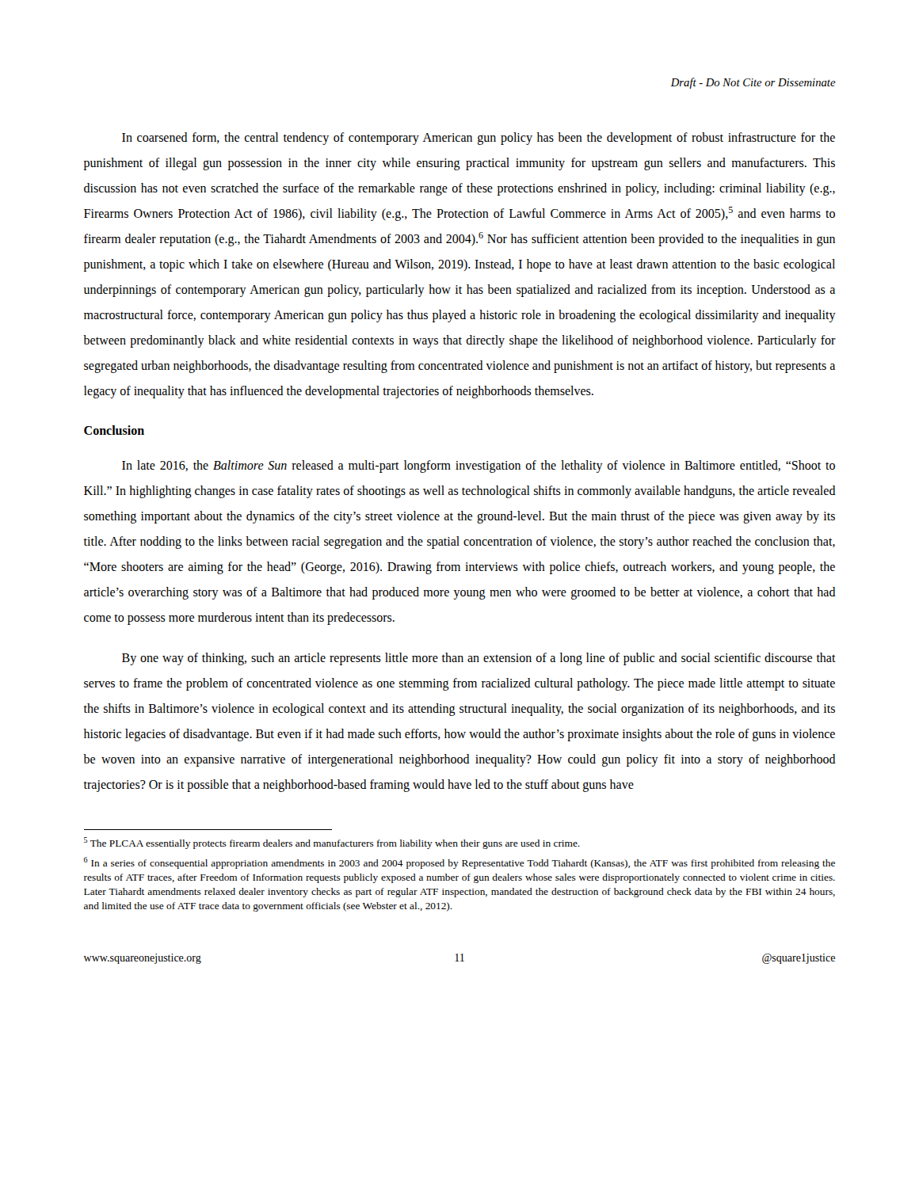Draft - Do Not Cite or Disseminate
In coarsened form, the central tendency of contemporary American gun policy has been the development of robust infrastructure for the punishment of illegal gun possession in the inner city while ensuring practical immunity for upstream gun sellers and manufacturers. This discussion has not even scratched the surface of the remarkable range of these protections enshrined in policy, including: criminal liability (e.g., Firearms Owners Protection Act of 1986), civil liability (e.g., The Protection of Lawful Commerce in Arms Act of 2005),5 and even harms to firearm dealer reputation (e.g., the Tiahardt Amendments of 2003 and 2004).6 Nor has sufficient attention been provided to the inequalities in gun punishment, a topic which I take on elsewhere (Hureau and Wilson, 2019). Instead, I hope to have at least drawn attention to the basic ecological underpinnings of contemporary American gun policy, particularly how it has been spatialized and racialized from its inception. Understood as a macrostructural force, contemporary American gun policy has thus played a historic role in broadening the ecological dissimilarity and inequality between predominantly black and white residential contexts in ways that directly shape the likelihood of neighborhood violence. Particularly for segregated urban neighborhoods, the disadvantage resulting from concentrated violence and punishment is not an artifact of history, but represents a legacy of inequality that has influenced the developmental trajectories of neighborhoods themselves.
Conclusion
In late 2016, the Baltimore Sun released a multi-part longform investigation of the lethality of violence in Baltimore entitled, “Shoot to Kill.” In highlighting changes in case fatality rates of shootings as well as technological shifts in commonly available handguns, the article revealed something important about the dynamics of the city’s street violence at the ground-level. But the main thrust of the piece was given away by its title. After nodding to the links between racial segregation and the spatial concentration of violence, the story’s author reached the conclusion that, “More shooters are aiming for the head” (George, 2016). Drawing from interviews with police chiefs, outreach workers, and young people, the article’s overarching story was of a Baltimore that had produced more young men who were groomed to be better at violence, a cohort that had come to possess more murderous intent than its predecessors.
By one way of thinking, such an article represents little more than an extension of a long line of public and social scientific discourse that serves to frame the problem of concentrated violence as one stemming from racialized cultural pathology. The piece made little attempt to situate the shifts in Baltimore’s violence in ecological context and its attending structural inequality, the social organization of its neighborhoods, and its historic legacies of disadvantage. But even if it had made such efforts, how would the author’s proximate insights about the role of guns in violence be woven into an expansive narrative of intergenerational neighborhood inequality? How could gun policy fit into a story of neighborhood trajectories? Or is it possible that a neighborhood-based framing would have led to the stuff about guns have
5 The PLCAA essentially protects firearm dealers and manufacturers from liability when their guns are used in crime.
6 In a series of consequential appropriation amendments in 2003 and 2004 proposed by Representative Todd Tiahardt (Kansas), the ATF was first prohibited from releasing the results of ATF traces, after Freedom of Information requests publicly exposed a number of gun dealers whose sales were disproportionately connected to violent crime in cities. Later Tiahardt amendments relaxed dealer inventory checks as part of regular ATF inspection, mandated the destruction of background check data by the FBI within 24 hours, and limited the use of ATF trace data to government officials (see Webster et al., 2012).
www.squareonejustice.org
11
@square1justice